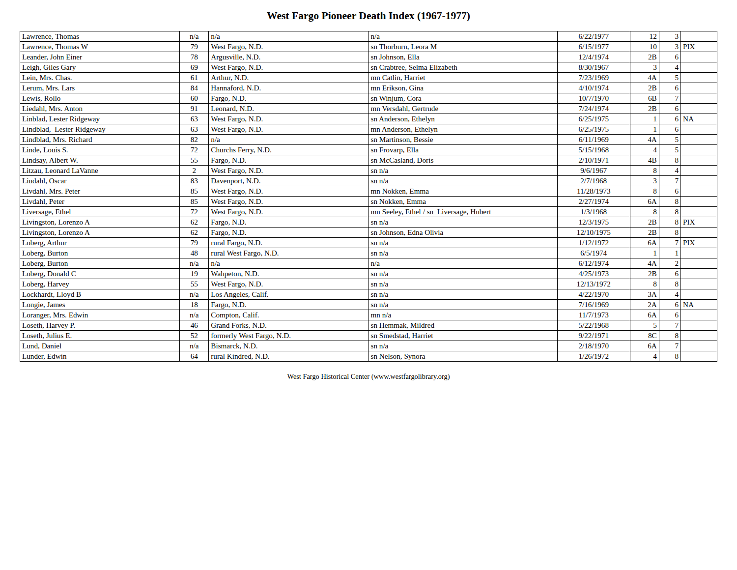West Fargo Pioneer Death Index (1967-1977)
| Lawrence, Thomas | n/a | n/a | n/a | 6/22/1977 | 12 | 3 | |
| Lawrence, Thomas W | 79 | West Fargo, N.D. | sn Thorburn, Leora M | 6/15/1977 | 10 | 3 | PIX |
| Leander, John Einer | 78 | Argusville, N.D. | sn Johnson, Ella | 12/4/1974 | 2B | 6 | |
| Leigh, Giles Gary | 69 | West Fargo, N.D. | sn Crabtree, Selma Elizabeth | 8/30/1967 | 3 | 4 | |
| Lein, Mrs. Chas. | 61 | Arthur, N.D. | mn Catlin, Harriet | 7/23/1969 | 4A | 5 | |
| Lerum, Mrs. Lars | 84 | Hannaford, N.D. | mn Erikson, Gina | 4/10/1974 | 2B | 6 | |
| Lewis, Rollo | 60 | Fargo, N.D. | sn Winjum, Cora | 10/7/1970 | 6B | 7 | |
| Liedahl, Mrs. Anton | 91 | Leonard, N.D. | mn Versdahl, Gertrude | 7/24/1974 | 2B | 6 | |
| Linblad, Lester Ridgeway | 63 | West Fargo, N.D. | sn Anderson, Ethelyn | 6/25/1975 | 1 | 6 | NA |
| Lindblad, Lester Ridgeway | 63 | West Fargo, N.D. | mn Anderson, Ethelyn | 6/25/1975 | 1 | 6 | |
| Lindblad, Mrs. Richard | 82 | n/a | sn Martinson, Bessie | 6/11/1969 | 4A | 5 | |
| Linde, Louis S. | 72 | Churchs Ferry, N.D. | sn Frovarp, Ella | 5/15/1968 | 4 | 5 | |
| Lindsay, Albert W. | 55 | Fargo, N.D. | sn McCasland, Doris | 2/10/1971 | 4B | 8 | |
| Litzau, Leonard LaVanne | 2 | West Fargo, N.D. | sn n/a | 9/6/1967 | 8 | 4 | |
| Liudahl, Oscar | 83 | Davenport, N.D. | sn n/a | 2/7/1968 | 3 | 7 | |
| Livdahl, Mrs. Peter | 85 | West Fargo, N.D. | mn Nokken, Emma | 11/28/1973 | 8 | 6 | |
| Livdahl, Peter | 85 | West Fargo, N.D. | sn Nokken, Emma | 2/27/1974 | 6A | 8 | |
| Liversage, Ethel | 72 | West Fargo, N.D. | mn Seeley, Ethel / sn Liversage, Hubert | 1/3/1968 | 8 | 8 | |
| Livingston, Lorenzo A | 62 | Fargo, N.D. | sn n/a | 12/3/1975 | 2B | 8 | PIX |
| Livingston, Lorenzo A | 62 | Fargo, N.D. | sn Johnson, Edna Olivia | 12/10/1975 | 2B | 8 | |
| Loberg, Arthur | 79 | rural Fargo, N.D. | sn n/a | 1/12/1972 | 6A | 7 | PIX |
| Loberg, Burton | 48 | rural West Fargo, N.D. | sn n/a | 6/5/1974 | 1 | 1 | |
| Loberg, Burton | n/a | n/a | n/a | 6/12/1974 | 4A | 2 | |
| Loberg, Donald C | 19 | Wahpeton, N.D. | sn n/a | 4/25/1973 | 2B | 6 | |
| Loberg, Harvey | 55 | West Fargo, N.D. | sn n/a | 12/13/1972 | 8 | 8 | |
| Lockhardt, Lloyd B | n/a | Los Angeles, Calif. | sn n/a | 4/22/1970 | 3A | 4 | |
| Longie, James | 18 | Fargo, N.D. | sn n/a | 7/16/1969 | 2A | 6 | NA |
| Loranger, Mrs. Edwin | n/a | Compton, Calif. | mn n/a | 11/7/1973 | 6A | 6 | |
| Loseth, Harvey P. | 46 | Grand Forks, N.D. | sn Hemmak, Mildred | 5/22/1968 | 5 | 7 | |
| Loseth, Julius E. | 52 | formerly West Fargo, N.D. | sn Smedstad, Harriet | 9/22/1971 | 8C | 8 | |
| Lund, Daniel | n/a | Bismarck, N.D. | sn n/a | 2/18/1970 | 6A | 7 | |
| Lunder, Edwin | 64 | rural Kindred, N.D. | sn Nelson, Synora | 1/26/1972 | 4 | 8 | |
West Fargo Historical Center (www.westfargolibrary.org)